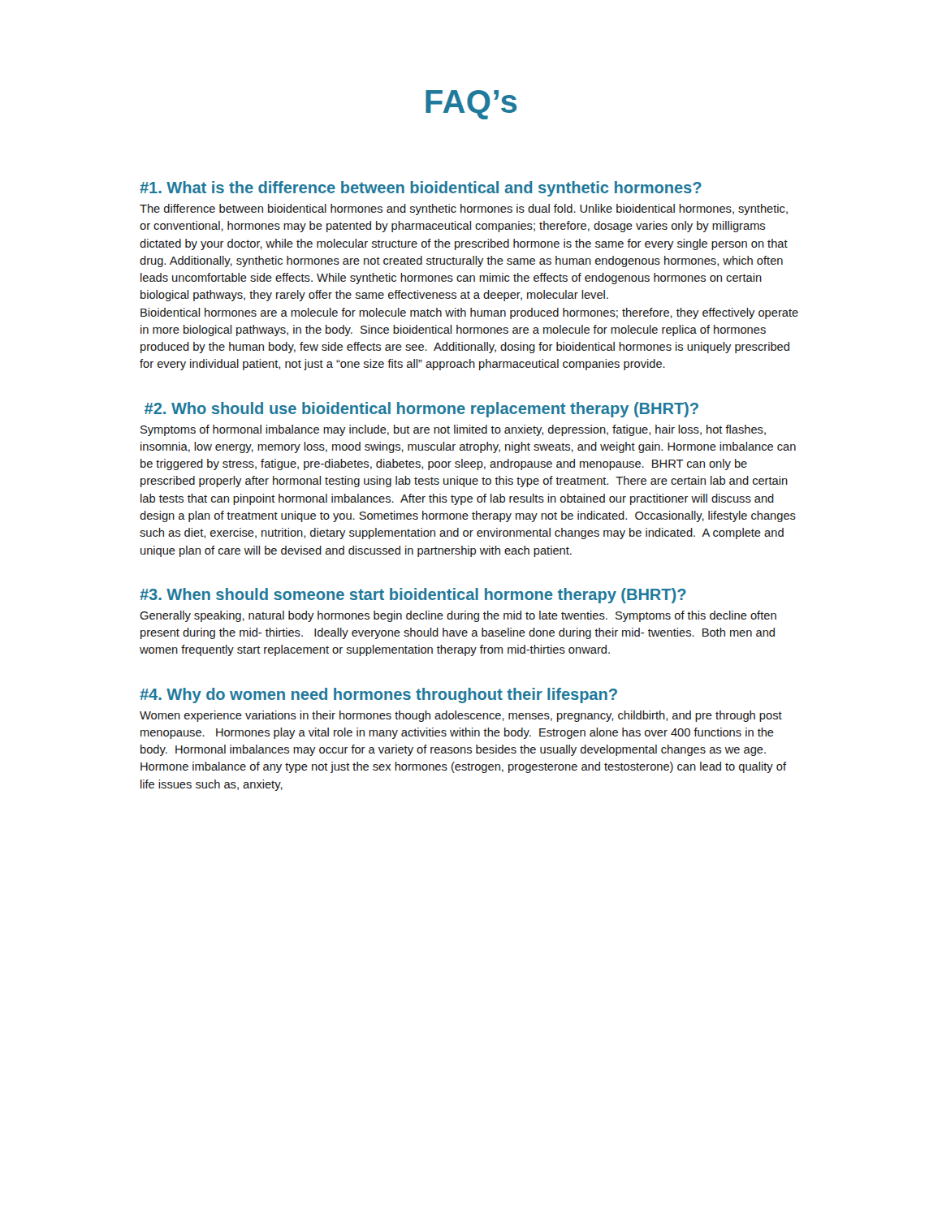FAQ’s
#1. What is the difference between bioidentical and synthetic hormones?
The difference between bioidentical hormones and synthetic hormones is dual fold. Unlike bioidentical hormones, synthetic, or conventional, hormones may be patented by pharmaceutical companies; therefore, dosage varies only by milligrams dictated by your doctor, while the molecular structure of the prescribed hormone is the same for every single person on that drug. Additionally, synthetic hormones are not created structurally the same as human endogenous hormones, which often leads uncomfortable side effects. While synthetic hormones can mimic the effects of endogenous hormones on certain biological pathways, they rarely offer the same effectiveness at a deeper, molecular level.
Bioidentical hormones are a molecule for molecule match with human produced hormones; therefore, they effectively operate in more biological pathways, in the body. Since bioidentical hormones are a molecule for molecule replica of hormones produced by the human body, few side effects are see. Additionally, dosing for bioidentical hormones is uniquely prescribed for every individual patient, not just a “one size fits all” approach pharmaceutical companies provide.
#2. Who should use bioidentical hormone replacement therapy (BHRT)?
Symptoms of hormonal imbalance may include, but are not limited to anxiety, depression, fatigue, hair loss, hot flashes, insomnia, low energy, memory loss, mood swings, muscular atrophy, night sweats, and weight gain. Hormone imbalance can be triggered by stress, fatigue, pre-diabetes, diabetes, poor sleep, andropause and menopause. BHRT can only be prescribed properly after hormonal testing using lab tests unique to this type of treatment. There are certain lab and certain lab tests that can pinpoint hormonal imbalances. After this type of lab results in obtained our practitioner will discuss and design a plan of treatment unique to you. Sometimes hormone therapy may not be indicated. Occasionally, lifestyle changes such as diet, exercise, nutrition, dietary supplementation and or environmental changes may be indicated. A complete and unique plan of care will be devised and discussed in partnership with each patient.
#3. When should someone start bioidentical hormone therapy (BHRT)?
Generally speaking, natural body hormones begin decline during the mid to late twenties. Symptoms of this decline often present during the mid- thirties. Ideally everyone should have a baseline done during their mid- twenties. Both men and women frequently start replacement or supplementation therapy from mid-thirties onward.
#4. Why do women need hormones throughout their lifespan?
Women experience variations in their hormones though adolescence, menses, pregnancy, childbirth, and pre through post menopause. Hormones play a vital role in many activities within the body. Estrogen alone has over 400 functions in the body. Hormonal imbalances may occur for a variety of reasons besides the usually developmental changes as we age. Hormone imbalance of any type not just the sex hormones (estrogen, progesterone and testosterone) can lead to quality of life issues such as, anxiety,